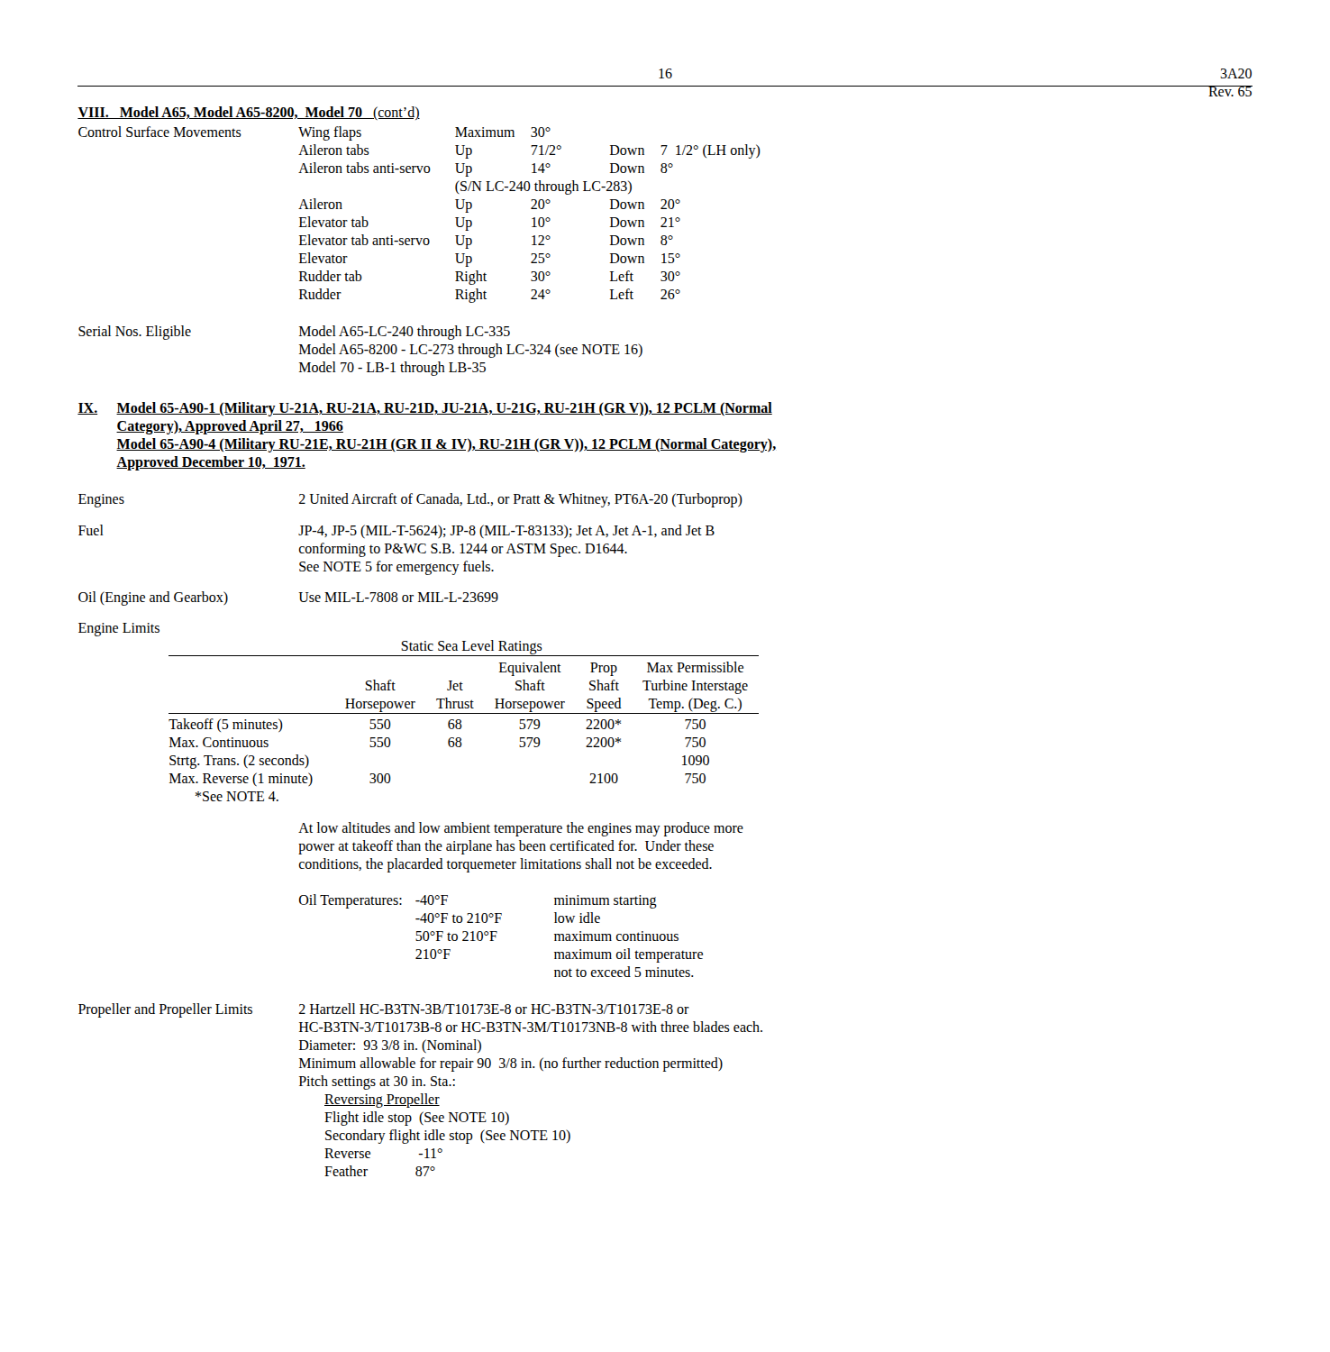16
3A20
Rev. 65
VIII. Model A65, Model A65-8200, Model 70 (cont’d)
| Control Surface Movements | / Wing flaps / Maximum / 30° / / / / Aileron tabs / Up / 71/2° / Down / 7 1/2° (LH only) / / Aileron tabs anti-servo / Up / 14° / Down / 8° / / / (S/N LC-240 through LC-283) / / Aileron / Up / 20° / Down / 20° / / Elevator tab / Up / 10° / Down / 21° / / Elevator tab anti-servo / Up / 12° / Down / 8° / / Elevator / Up / 25° / Down / 15° / / Rudder tab / Right / 30° / Left / 30° / / Rudder / Right / 24° / Left / 26° / |
| Serial Nos. Eligible | Model A65-LC-240 through LC-335 Model A65-8200 - LC-273 through LC-324 (see NOTE 16) Model 70 - LB-1 through LB-35 |
IX. Model 65-A90-1 (Military U-21A, RU-21A, RU-21D, JU-21A, U-21G, RU-21H (GR V)), 12 PCLM (Normal Category), Approved April 27, 1966 Model 65-A90-4 (Military RU-21E, RU-21H (GR II & IV), RU-21H (GR V)), 12 PCLM (Normal Category), Approved December 10, 1971.
| Engines | 2 United Aircraft of Canada, Ltd., or Pratt & Whitney, PT6A-20 (Turboprop) |
| Fuel | JP-4, JP-5 (MIL-T-5624); JP-8 (MIL-T-83133); Jet A, Jet A-1, and Jet B conforming to P&WC S.B. 1244 or ASTM Spec. D1644. See NOTE 5 for emergency fuels. |
| Oil (Engine and Gearbox) | Use MIL-L-7808 or MIL-L-23699 |
| Engine Limits | |
Static Sea Level Ratings
| | | | Equivalent | Prop | Max Permissible |
| --- | --- | --- | --- | --- | --- |
| | Shaft | Jet | Shaft | Shaft | Turbine Interstage |
| | Horsepower | Thrust | Horsepower | Speed | Temp. (Deg. C.) |
| Takeoff (5 minutes) | 550 | 68 | 579 | 2200* | 750 |
| Max. Continuous | 550 | 68 | 579 | 2200* | 750 |
| Strtg. Trans. (2 seconds) | | | | | 1090 |
| Max. Reverse (1 minute) | 300 | | | 2100 | 750 |
*See NOTE 4.
At low altitudes and low ambient temperature the engines may produce more
power at takeoff than the airplane has been certificated for. Under these
conditions, the placarded torquemeter limitations shall not be exceeded.
| Oil Temperatures: | -40°F | minimum starting |
| | -40°F to 210°F | low idle |
| | 50°F to 210°F | maximum continuous |
| | 210°F | maximum oil temperature not to exceed 5 minutes. |
| Propeller and Propeller Limits | 2 Hartzell HC-B3TN-3B/T10173E-8 or HC-B3TN-3/T10173E-8 or HC-B3TN-3/T10173B-8 or HC-B3TN-3M/T10173NB-8 with three blades each. Diameter: 93 3/8 in. (Nominal) Minimum allowable for repair 90 3/8 in. (no further reduction permitted) Pitch settings at 30 in. Sta.: Reversing Propeller Flight idle stop (See NOTE 10) Secondary flight idle stop (See NOTE 10) Reverse -11° Feather 87° |